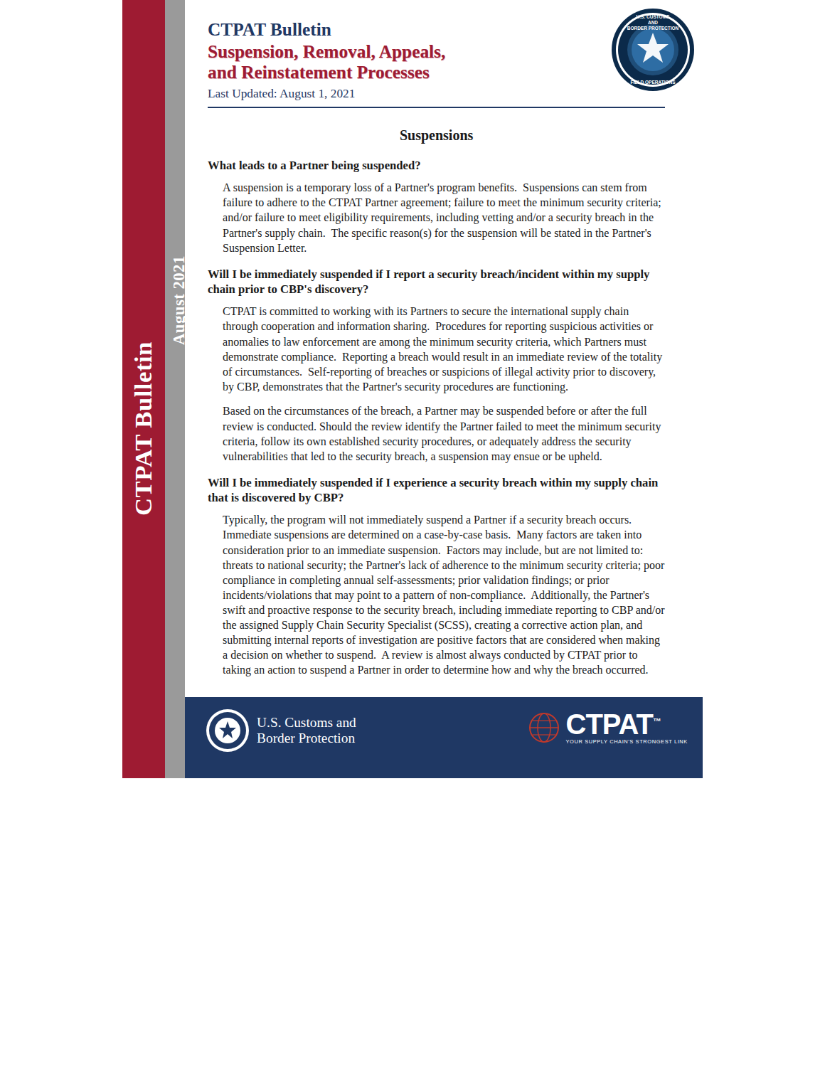CTPAT Bulletin
August 2021
U.S. CUSTOMS AND BORDER PROTECTION FIELD OPERATIONS
CTPAT Bulletin
Suspension, Removal, Appeals,
and Reinstatement Processes
Last Updated: August 1, 2021
Suspensions
What leads to a Partner being suspended?
A suspension is a temporary loss of a Partner's program benefits. Suspensions can stem from failure to adhere to the CTPAT Partner agreement; failure to meet the minimum security criteria; and/or failure to meet eligibility requirements, including vetting and/or a security breach in the Partner's supply chain. The specific reason(s) for the suspension will be stated in the Partner's Suspension Letter.
Will I be immediately suspended if I report a security breach/incident within my supply chain prior to CBP's discovery?
CTPAT is committed to working with its Partners to secure the international supply chain through cooperation and information sharing. Procedures for reporting suspicious activities or anomalies to law enforcement are among the minimum security criteria, which Partners must demonstrate compliance. Reporting a breach would result in an immediate review of the totality of circumstances. Self-reporting of breaches or suspicions of illegal activity prior to discovery, by CBP, demonstrates that the Partner's security procedures are functioning.
Based on the circumstances of the breach, a Partner may be suspended before or after the full review is conducted. Should the review identify the Partner failed to meet the minimum security criteria, follow its own established security procedures, or adequately address the security vulnerabilities that led to the security breach, a suspension may ensue or be upheld.
Will I be immediately suspended if I experience a security breach within my supply chain that is discovered by CBP?
Typically, the program will not immediately suspend a Partner if a security breach occurs. Immediate suspensions are determined on a case-by-case basis. Many factors are taken into consideration prior to an immediate suspension. Factors may include, but are not limited to: threats to national security; the Partner's lack of adherence to the minimum security criteria; poor compliance in completing annual self-assessments; prior validation findings; or prior incidents/violations that may point to a pattern of non-compliance. Additionally, the Partner's swift and proactive response to the security breach, including immediate reporting to CBP and/or the assigned Supply Chain Security Specialist (SCSS), creating a corrective action plan, and submitting internal reports of investigation are positive factors that are considered when making a decision on whether to suspend. A review is almost always conducted by CTPAT prior to taking an action to suspend a Partner in order to determine how and why the breach occurred.
U.S. Customs and
Border Protection
CTPAT™
YOUR SUPPLY CHAIN'S STRONGEST LINK